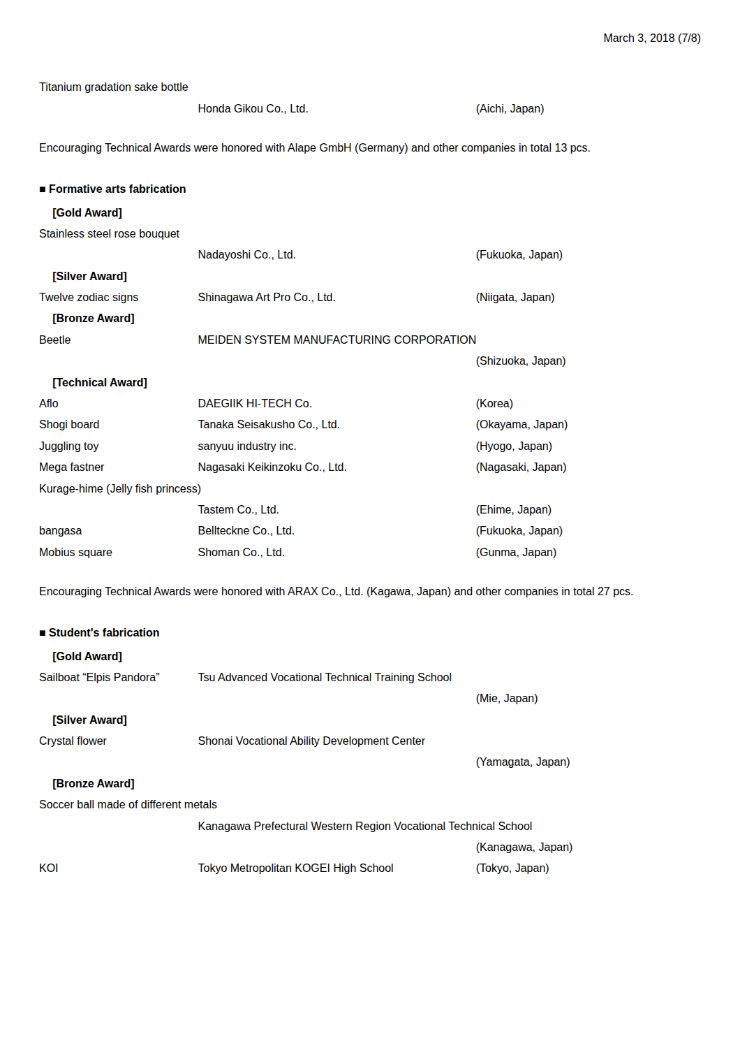March 3, 2018 (7/8)
| Titanium gradation sake bottle |
| | Honda Gikou Co., Ltd. | (Aichi, Japan) |
Encouraging Technical Awards were honored with Alape GmbH (Germany) and other companies in total 13 pcs.
■ Formative arts fabrication
[Gold Award]
| Stainless steel rose bouquet |
| | Nadayoshi Co., Ltd. | (Fukuoka, Japan) |
[Silver Award]
| Twelve zodiac signs | Shinagawa Art Pro Co., Ltd. | (Niigata, Japan) |
[Bronze Award]
| Beetle | MEIDEN SYSTEM MANUFACTURING CORPORATION |
| | | (Shizuoka, Japan) |
[Technical Award]
| Aflo | DAEGIIK HI-TECH Co. | (Korea) |
| Shogi board | Tanaka Seisakusho Co., Ltd. | (Okayama, Japan) |
| Juggling toy | sanyuu industry inc. | (Hyogo, Japan) |
| Mega fastner | Nagasaki Keikinzoku Co., Ltd. | (Nagasaki, Japan) |
| Kurage-hime (Jelly fish princess) |
| | Tastem Co., Ltd. | (Ehime, Japan) |
| bangasa | Bellteckne Co., Ltd. | (Fukuoka, Japan) |
| Mobius square | Shoman Co., Ltd. | (Gunma, Japan) |
Encouraging Technical Awards were honored with ARAX Co., Ltd. (Kagawa, Japan) and other companies in total 27 pcs.
■ Student's fabrication
[Gold Award]
| Sailboat “Elpis Pandora” | Tsu Advanced Vocational Technical Training School |
| | | (Mie, Japan) |
[Silver Award]
| Crystal flower | Shonai Vocational Ability Development Center |
| | | (Yamagata, Japan) |
[Bronze Award]
| Soccer ball made of different metals |
| | Kanagawa Prefectural Western Region Vocational Technical School |
| | | (Kanagawa, Japan) |
| KOI | Tokyo Metropolitan KOGEI High School | (Tokyo, Japan) |